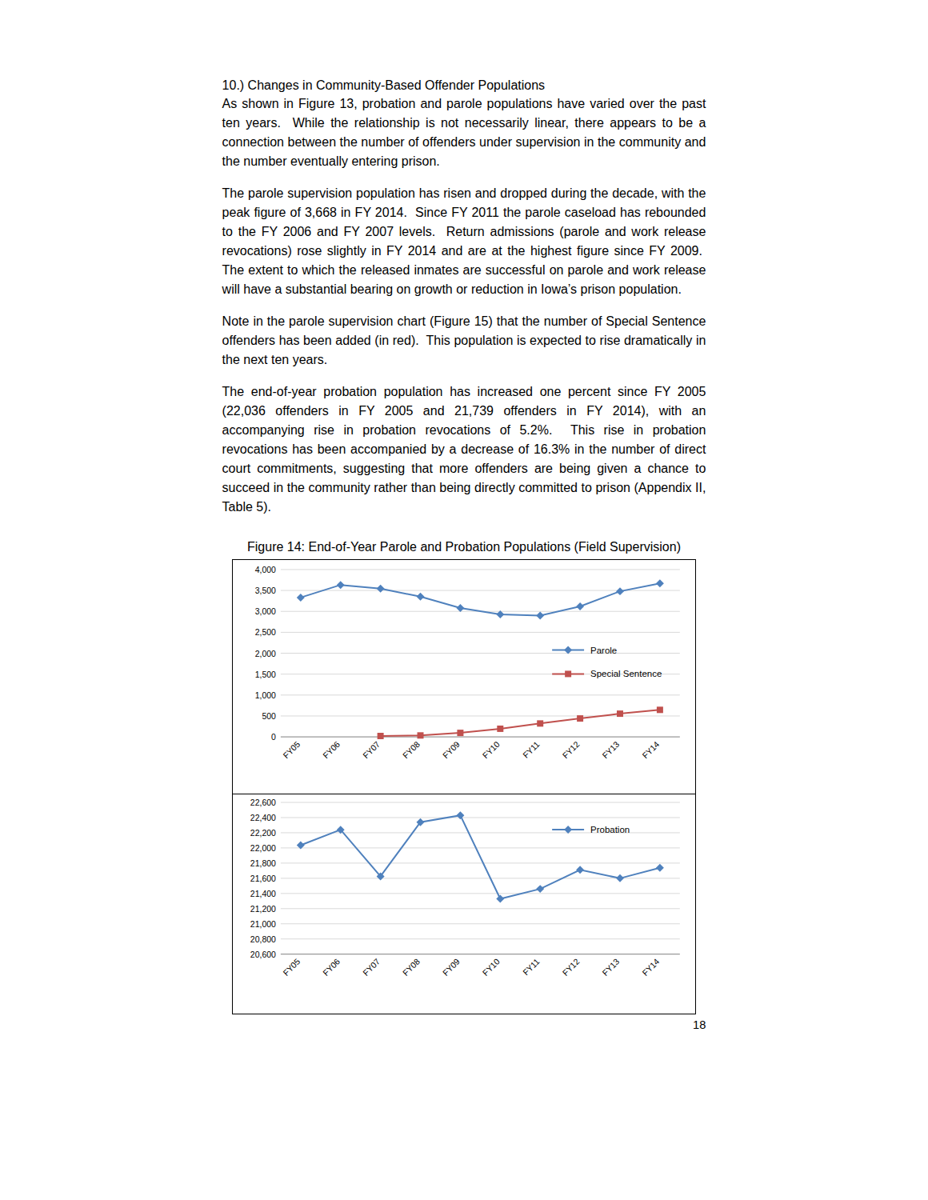10.) Changes in Community-Based Offender Populations
As shown in Figure 13, probation and parole populations have varied over the past ten years. While the relationship is not necessarily linear, there appears to be a connection between the number of offenders under supervision in the community and the number eventually entering prison.
The parole supervision population has risen and dropped during the decade, with the peak figure of 3,668 in FY 2014. Since FY 2011 the parole caseload has rebounded to the FY 2006 and FY 2007 levels. Return admissions (parole and work release revocations) rose slightly in FY 2014 and are at the highest figure since FY 2009. The extent to which the released inmates are successful on parole and work release will have a substantial bearing on growth or reduction in Iowa’s prison population.
Note in the parole supervision chart (Figure 15) that the number of Special Sentence offenders has been added (in red). This population is expected to rise dramatically in the next ten years.
The end-of-year probation population has increased one percent since FY 2005 (22,036 offenders in FY 2005 and 21,739 offenders in FY 2014), with an accompanying rise in probation revocations of 5.2%. This rise in probation revocations has been accompanied by a decrease of 16.3% in the number of direct court commitments, suggesting that more offenders are being given a chance to succeed in the community rather than being directly committed to prison (Appendix II, Table 5).
Figure 14: End-of-Year Parole and Probation Populations (Field Supervision)
4,000 3,500 3,000 2,500 2,000 1,500 1,000 500 0 Parole Special Sentence FY05 FY06 FY07 FY08 FY09 FY10 FY11 FY12 FY13 FY14
22,600 22,400 22,200 22,000 21,800 21,600 21,400 21,200 21,000 20,800 20,600 Probation FY05 FY06 FY07 FY08 FY09 FY10 FY11 FY12 FY13 FY14
18